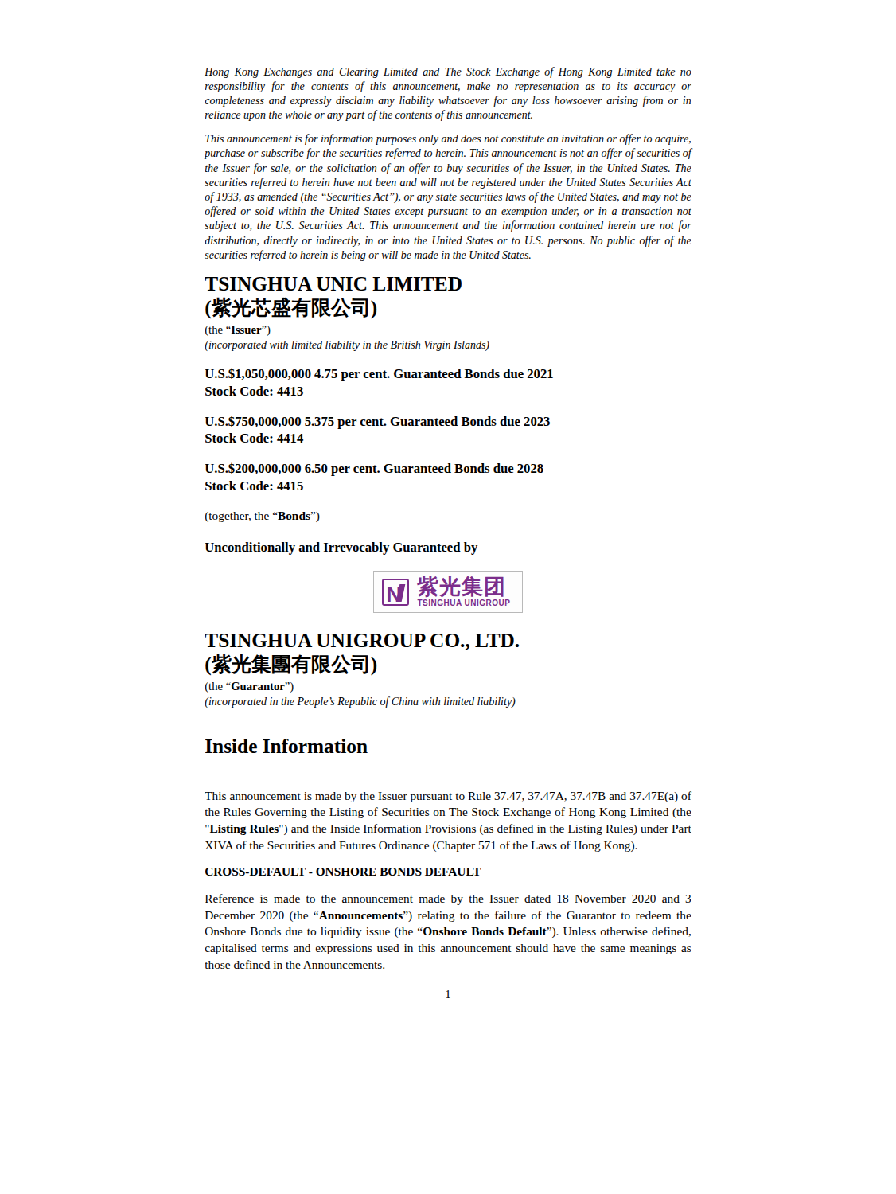Hong Kong Exchanges and Clearing Limited and The Stock Exchange of Hong Kong Limited take no responsibility for the contents of this announcement, make no representation as to its accuracy or completeness and expressly disclaim any liability whatsoever for any loss howsoever arising from or in reliance upon the whole or any part of the contents of this announcement.
This announcement is for information purposes only and does not constitute an invitation or offer to acquire, purchase or subscribe for the securities referred to herein. This announcement is not an offer of securities of the Issuer for sale, or the solicitation of an offer to buy securities of the Issuer, in the United States. The securities referred to herein have not been and will not be registered under the United States Securities Act of 1933, as amended (the “Securities Act’’), or any state securities laws of the United States, and may not be offered or sold within the United States except pursuant to an exemption under, or in a transaction not subject to, the U.S. Securities Act. This announcement and the information contained herein are not for distribution, directly or indirectly, in or into the United States or to U.S. persons. No public offer of the securities referred to herein is being or will be made in the United States.
TSINGHUA UNIC LIMITED
(紫光芯盛有限公司)
(the “Issuer”)
(incorporated with limited liability in the British Virgin Islands)
U.S.$1,050,000,000 4.75 per cent. Guaranteed Bonds due 2021
Stock Code: 4413
U.S.$750,000,000 5.375 per cent. Guaranteed Bonds due 2023
Stock Code: 4414
U.S.$200,000,000 6.50 per cent. Guaranteed Bonds due 2028
Stock Code: 4415
(together, the “Bonds”)
Unconditionally and Irrevocably Guaranteed by
紫光集团
TSINGHUA UNIGROUP
TSINGHUA UNIGROUP CO., LTD.
(紫光集團有限公司)
(the “Guarantor”)
(incorporated in the People’s Republic of China with limited liability)
Inside Information
This announcement is made by the Issuer pursuant to Rule 37.47, 37.47A, 37.47B and 37.47E(a) of the Rules Governing the Listing of Securities on The Stock Exchange of Hong Kong Limited (the "Listing Rules") and the Inside Information Provisions (as defined in the Listing Rules) under Part XIVA of the Securities and Futures Ordinance (Chapter 571 of the Laws of Hong Kong).
CROSS-DEFAULT - ONSHORE BONDS DEFAULT
Reference is made to the announcement made by the Issuer dated 18 November 2020 and 3 December 2020 (the “Announcements”) relating to the failure of the Guarantor to redeem the Onshore Bonds due to liquidity issue (the “Onshore Bonds Default”). Unless otherwise defined, capitalised terms and expressions used in this announcement should have the same meanings as those defined in the Announcements.
1